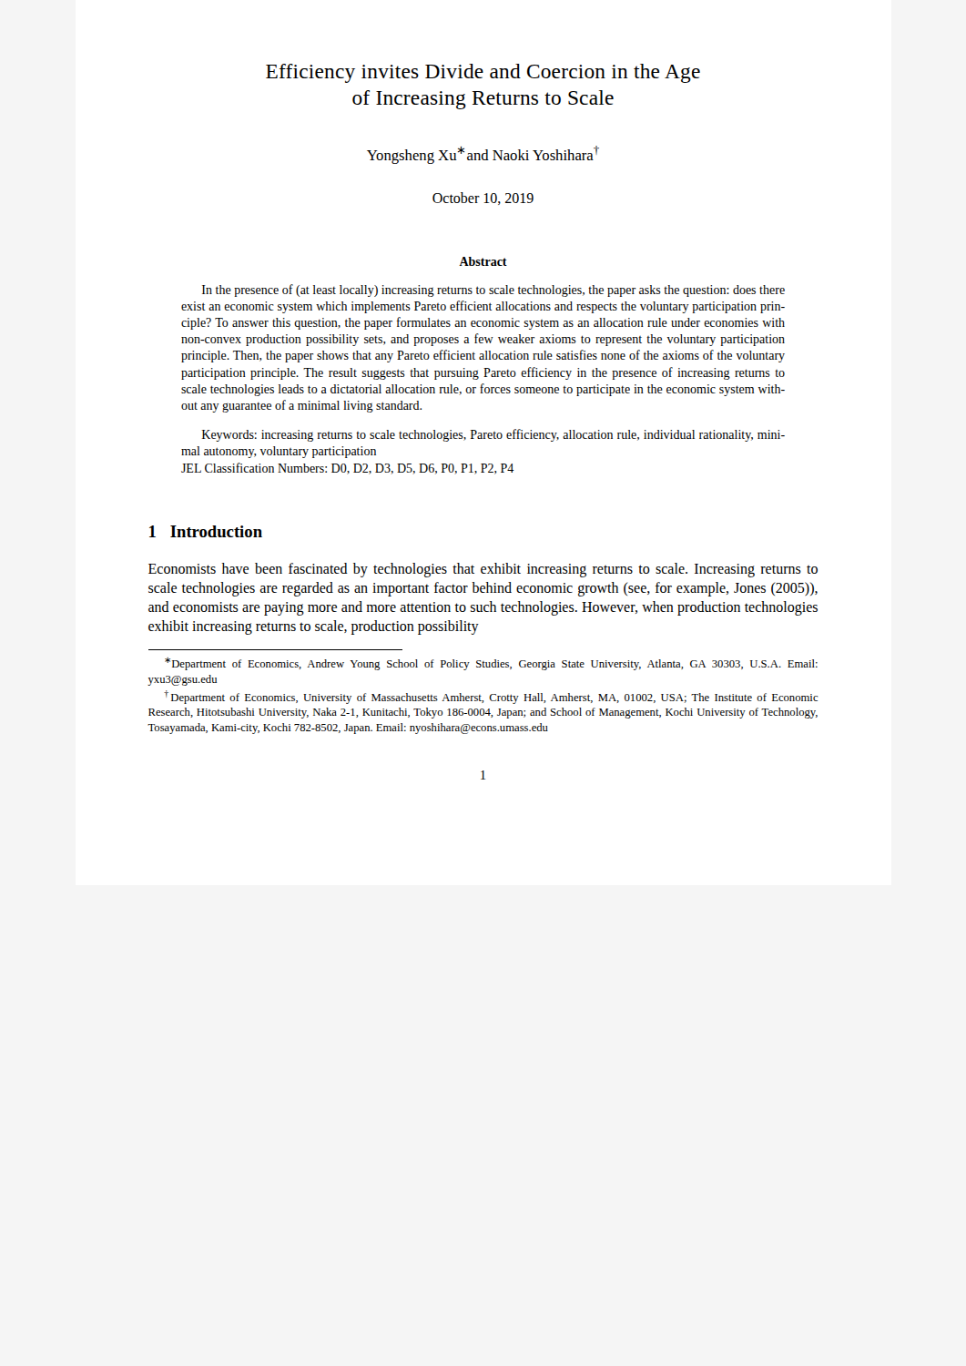Efficiency invites Divide and Coercion in the Age
of Increasing Returns to Scale
Yongsheng Xu∗and Naoki Yoshihara†
October 10, 2019
Abstract
In the presence of (at least locally) increasing returns to scale technologies, the paper asks the question: does there exist an economic system which implements Pareto efficient allocations and respects the voluntary participation principle? To answer this question, the paper formulates an economic system as an allocation rule under economies with non-convex production possibility sets, and proposes a few weaker axioms to represent the voluntary participation principle. Then, the paper shows that any Pareto efficient allocation rule satisfies none of the axioms of the voluntary participation principle. The result suggests that pursuing Pareto efficiency in the presence of increasing returns to scale technologies leads to a dictatorial allocation rule, or forces someone to participate in the economic system without any guarantee of a minimal living standard.
Keywords: increasing returns to scale technologies, Pareto efficiency, allocation rule, individual rationality, minimal autonomy, voluntary participation
JEL Classification Numbers: D0, D2, D3, D5, D6, P0, P1, P2, P4
1 Introduction
Economists have been fascinated by technologies that exhibit increasing returns to scale. Increasing returns to scale technologies are regarded as an important factor behind economic growth (see, for example, Jones (2005)), and economists are paying more and more attention to such technologies. However, when production technologies exhibit increasing returns to scale, production possibility
∗Department of Economics, Andrew Young School of Policy Studies, Georgia State University, Atlanta, GA 30303, U.S.A. Email: yxu3@gsu.edu
†Department of Economics, University of Massachusetts Amherst, Crotty Hall, Amherst, MA, 01002, USA; The Institute of Economic Research, Hitotsubashi University, Naka 2-1, Kunitachi, Tokyo 186-0004, Japan; and School of Management, Kochi University of Technology, Tosayamada, Kami-city, Kochi 782-8502, Japan. Email: nyoshihara@econs.umass.edu
1